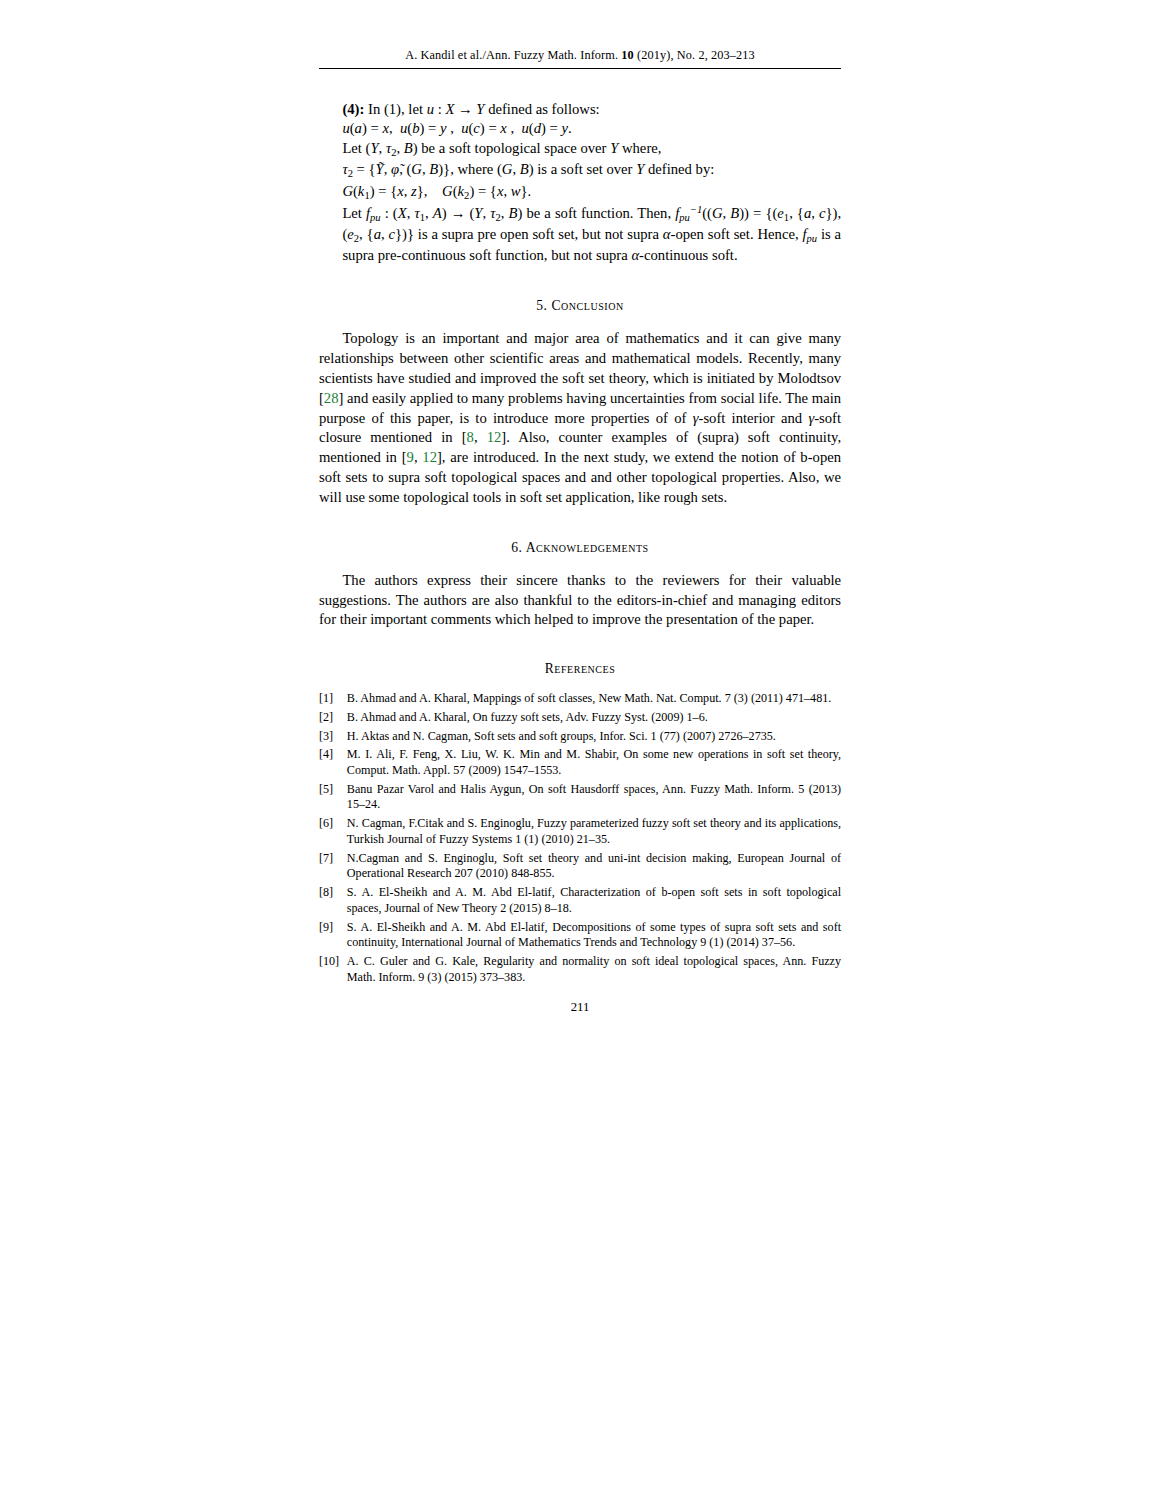A. Kandil et al./Ann. Fuzzy Math. Inform. 10 (201y), No. 2, 203–213
(4): In (1), let u : X → Y defined as follows:
u(a) = x, u(b) = y , u(c) = x , u(d) = y.
Let (Y, τ 2, B) be a soft topological space over Y where,
τ 2 = {Ỹ, φ̃, (G, B)}, where (G, B) is a soft set over Y defined by:
G(k 1) = {x, z}, G(k 2) = {x, w}.
Let fpu : (X, τ 1, A) → (Y, τ 2, B) be a soft function. Then, fpu−1((G, B)) = {(e 1, {a, c}), (e 2, {a, c})} is a supra pre open soft set, but not supra α-open soft set. Hence, fpu is a supra pre-continuous soft function, but not supra α-continuous soft.
5. Conclusion
Topology is an important and major area of mathematics and it can give many relationships between other scientific areas and mathematical models. Recently, many scientists have studied and improved the soft set theory, which is initiated by Molodtsov [28] and easily applied to many problems having uncertainties from social life. The main purpose of this paper, is to introduce more properties of of γ-soft interior and γ-soft closure mentioned in [8, 12]. Also, counter examples of (supra) soft continuity, mentioned in [9, 12], are introduced. In the next study, we extend the notion of b-open soft sets to supra soft topological spaces and and other topological properties. Also, we will use some topological tools in soft set application, like rough sets.
6. Acknowledgements
The authors express their sincere thanks to the reviewers for their valuable suggestions. The authors are also thankful to the editors-in-chief and managing editors for their important comments which helped to improve the presentation of the paper.
References
[1] B. Ahmad and A. Kharal, Mappings of soft classes, New Math. Nat. Comput. 7 (3) (2011) 471–481.
[2] B. Ahmad and A. Kharal, On fuzzy soft sets, Adv. Fuzzy Syst. (2009) 1–6.
[3] H. Aktas and N. Cagman, Soft sets and soft groups, Infor. Sci. 1 (77) (2007) 2726–2735.
[4] M. I. Ali, F. Feng, X. Liu, W. K. Min and M. Shabir, On some new operations in soft set theory, Comput. Math. Appl. 57 (2009) 1547–1553.
[5] Banu Pazar Varol and Halis Aygun, On soft Hausdorff spaces, Ann. Fuzzy Math. Inform. 5 (2013) 15–24.
[6] N. Cagman, F.Citak and S. Enginoglu, Fuzzy parameterized fuzzy soft set theory and its applications, Turkish Journal of Fuzzy Systems 1 (1) (2010) 21–35.
[7] N.Cagman and S. Enginoglu, Soft set theory and uni-int decision making, European Journal of Operational Research 207 (2010) 848-855.
[8] S. A. El-Sheikh and A. M. Abd El-latif, Characterization of b-open soft sets in soft topological spaces, Journal of New Theory 2 (2015) 8–18.
[9] S. A. El-Sheikh and A. M. Abd El-latif, Decompositions of some types of supra soft sets and soft continuity, International Journal of Mathematics Trends and Technology 9 (1) (2014) 37–56.
[10] A. C. Guler and G. Kale, Regularity and normality on soft ideal topological spaces, Ann. Fuzzy Math. Inform. 9 (3) (2015) 373–383.
211